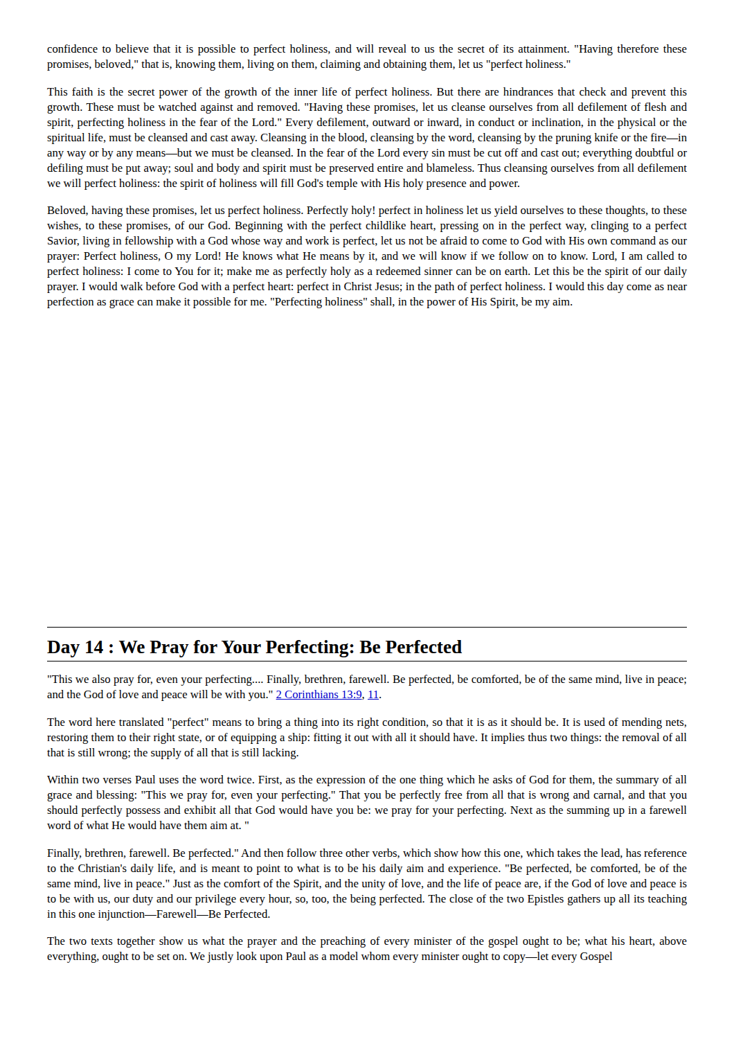confidence to believe that it is possible to perfect holiness, and will reveal to us the secret of its attainment. "Having therefore these promises, beloved," that is, knowing them, living on them, claiming and obtaining them, let us "perfect holiness."
This faith is the secret power of the growth of the inner life of perfect holiness. But there are hindrances that check and prevent this growth. These must be watched against and removed. "Having these promises, let us cleanse ourselves from all defilement of flesh and spirit, perfecting holiness in the fear of the Lord." Every defilement, outward or inward, in conduct or inclination, in the physical or the spiritual life, must be cleansed and cast away. Cleansing in the blood, cleansing by the word, cleansing by the pruning knife or the fire—in any way or by any means—but we must be cleansed. In the fear of the Lord every sin must be cut off and cast out; everything doubtful or defiling must be put away; soul and body and spirit must be preserved entire and blameless. Thus cleansing ourselves from all defilement we will perfect holiness: the spirit of holiness will fill God's temple with His holy presence and power.
Beloved, having these promises, let us perfect holiness. Perfectly holy! perfect in holiness let us yield ourselves to these thoughts, to these wishes, to these promises, of our God. Beginning with the perfect childlike heart, pressing on in the perfect way, clinging to a perfect Savior, living in fellowship with a God whose way and work is perfect, let us not be afraid to come to God with His own command as our prayer: Perfect holiness, O my Lord! He knows what He means by it, and we will know if we follow on to know. Lord, I am called to perfect holiness: I come to You for it; make me as perfectly holy as a redeemed sinner can be on earth. Let this be the spirit of our daily prayer. I would walk before God with a perfect heart: perfect in Christ Jesus; in the path of perfect holiness. I would this day come as near perfection as grace can make it possible for me. "Perfecting holiness" shall, in the power of His Spirit, be my aim.
Day 14 : We Pray for Your Perfecting: Be Perfected
"This we also pray for, even your perfecting.... Finally, brethren, farewell. Be perfected, be comforted, be of the same mind, live in peace; and the God of love and peace will be with you." 2 Corinthians 13:9, 11.
The word here translated "perfect" means to bring a thing into its right condition, so that it is as it should be. It is used of mending nets, restoring them to their right state, or of equipping a ship: fitting it out with all it should have. It implies thus two things: the removal of all that is still wrong; the supply of all that is still lacking.
Within two verses Paul uses the word twice. First, as the expression of the one thing which he asks of God for them, the summary of all grace and blessing: "This we pray for, even your perfecting." That you be perfectly free from all that is wrong and carnal, and that you should perfectly possess and exhibit all that God would have you be: we pray for your perfecting. Next as the summing up in a farewell word of what He would have them aim at. "
Finally, brethren, farewell. Be perfected." And then follow three other verbs, which show how this one, which takes the lead, has reference to the Christian's daily life, and is meant to point to what is to be his daily aim and experience. "Be perfected, be comforted, be of the same mind, live in peace." Just as the comfort of the Spirit, and the unity of love, and the life of peace are, if the God of love and peace is to be with us, our duty and our privilege every hour, so, too, the being perfected. The close of the two Epistles gathers up all its teaching in this one injunction—Farewell—Be Perfected.
The two texts together show us what the prayer and the preaching of every minister of the gospel ought to be; what his heart, above everything, ought to be set on. We justly look upon Paul as a model whom every minister ought to copy—let every Gospel